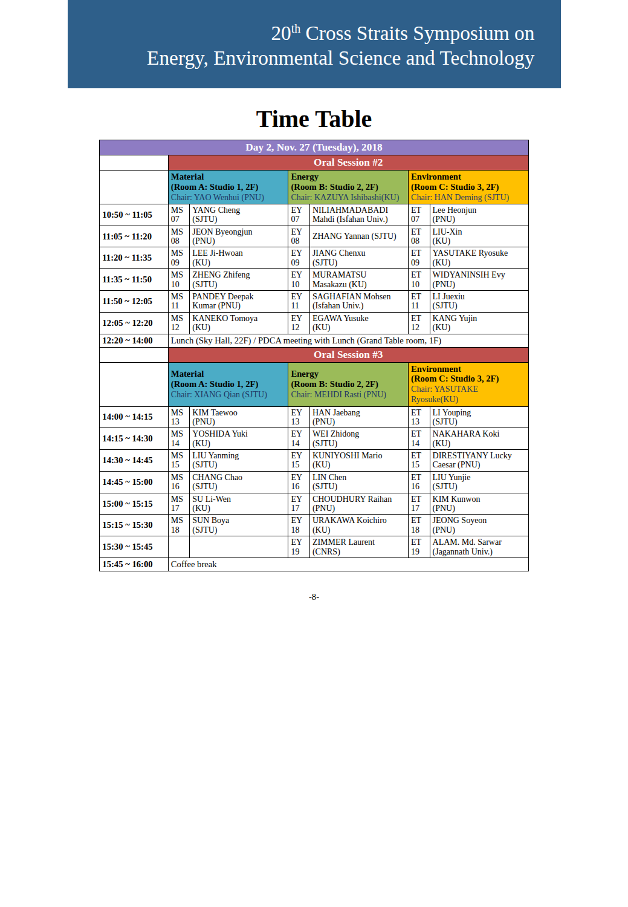20th Cross Straits Symposium on
Energy, Environmental Science and Technology
Time Table
| Day 2, Nov. 27 (Tuesday), 2018 |
| | Oral Session #2 |
| | Material (Room A: Studio 1, 2F) Chair: YAO Wenhui (PNU) | Energy (Room B: Studio 2, 2F) Chair: KAZUYA Ishibashi(KU) | Environment (Room C: Studio 3, 2F) Chair: HAN Deming (SJTU) |
| 10:50 ~ 11:05 | MS 07 | YANG Cheng (SJTU) | EY 07 | NILIAHMADABADI Mahdi (Isfahan Univ.) | ET 07 | Lee Heonjun (PNU) |
| 11:05 ~ 11:20 | MS 08 | JEON Byeongjun (PNU) | EY 08 | ZHANG Yannan (SJTU) | ET 08 | LIU-Xin (KU) |
| 11:20 ~ 11:35 | MS 09 | LEE Ji-Hwoan (KU) | EY 09 | JIANG Chenxu (SJTU) | ET 09 | YASUTAKE Ryosuke (KU) |
| 11:35 ~ 11:50 | MS 10 | ZHENG Zhifeng (SJTU) | EY 10 | MURAMATSU Masakazu (KU) | ET 10 | WIDYANINSIH Evy (PNU) |
| 11:50 ~ 12:05 | MS 11 | PANDEY Deepak Kumar (PNU) | EY 11 | SAGHAFIAN Mohsen (Isfahan Univ.) | ET 11 | LI Juexiu (SJTU) |
| 12:05 ~ 12:20 | MS 12 | KANEKO Tomoya (KU) | EY 12 | EGAWA Yusuke (KU) | ET 12 | KANG Yujin (KU) |
| 12:20 ~ 14:00 | Lunch (Sky Hall, 22F) / PDCA meeting with Lunch (Grand Table room, 1F) |
| | Oral Session #3 |
| | Material (Room A: Studio 1, 2F) Chair: XIANG Qian (SJTU) | Energy (Room B: Studio 2, 2F) Chair: MEHDI Rasti (PNU) | Environment (Room C: Studio 3, 2F) Chair: YASUTAKE Ryosuke(KU) |
| 14:00 ~ 14:15 | MS 13 | KIM Taewoo (PNU) | EY 13 | HAN Jaebang (PNU) | ET 13 | LI Youping (SJTU) |
| 14:15 ~ 14:30 | MS 14 | YOSHIDA Yuki (KU) | EY 14 | WEI Zhidong (SJTU) | ET 14 | NAKAHARA Koki (KU) |
| 14:30 ~ 14:45 | MS 15 | LIU Yanming (SJTU) | EY 15 | KUNIYOSHI Mario (KU) | ET 15 | DIRESTIYANY Lucky Caesar (PNU) |
| 14:45 ~ 15:00 | MS 16 | CHANG Chao (SJTU) | EY 16 | LIN Chen (SJTU) | ET 16 | LIU Yunjie (SJTU) |
| 15:00 ~ 15:15 | MS 17 | SU Li-Wen (KU) | EY 17 | CHOUDHURY Raihan (PNU) | ET 17 | KIM Kunwon (PNU) |
| 15:15 ~ 15:30 | MS 18 | SUN Boya (SJTU) | EY 18 | URAKAWA Koichiro (KU) | ET 18 | JEONG Soyeon (PNU) |
| 15:30 ~ 15:45 | | | EY 19 | ZIMMER Laurent (CNRS) | ET 19 | ALAM. Md. Sarwar (Jagannath Univ.) |
| 15:45 ~ 16:00 | Coffee break |
-8-